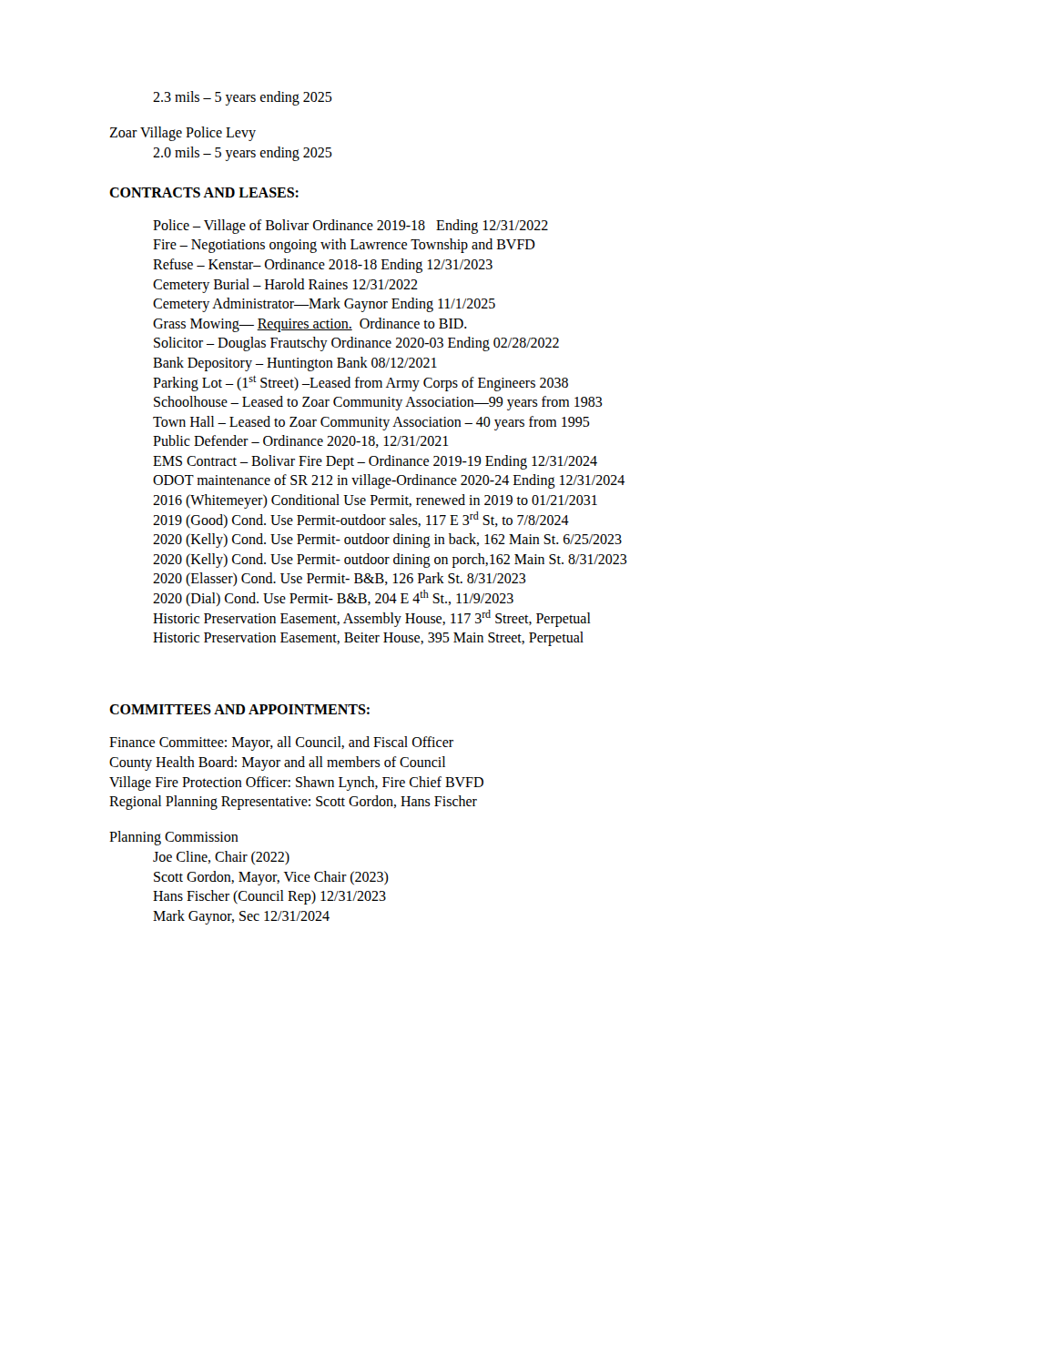2.3 mils – 5 years ending 2025
Zoar Village Police Levy
2.0 mils – 5 years ending 2025
CONTRACTS AND LEASES:
Police – Village of Bolivar Ordinance 2019-18 Ending 12/31/2022
Fire – Negotiations ongoing with Lawrence Township and BVFD
Refuse – Kenstar– Ordinance 2018-18 Ending 12/31/2023
Cemetery Burial – Harold Raines 12/31/2022
Cemetery Administrator—Mark Gaynor Ending 11/1/2025
Grass Mowing— Requires action. Ordinance to BID.
Solicitor – Douglas Frautschy Ordinance 2020-03 Ending 02/28/2022
Bank Depository – Huntington Bank 08/12/2021
Parking Lot – (1st Street) –Leased from Army Corps of Engineers 2038
Schoolhouse – Leased to Zoar Community Association—99 years from 1983
Town Hall – Leased to Zoar Community Association – 40 years from 1995
Public Defender – Ordinance 2020-18, 12/31/2021
EMS Contract – Bolivar Fire Dept – Ordinance 2019-19 Ending 12/31/2024
ODOT maintenance of SR 212 in village-Ordinance 2020-24 Ending 12/31/2024
2016 (Whitemeyer) Conditional Use Permit, renewed in 2019 to 01/21/2031
2019 (Good) Cond. Use Permit-outdoor sales, 117 E 3rd St, to 7/8/2024
2020 (Kelly) Cond. Use Permit- outdoor dining in back, 162 Main St. 6/25/2023
2020 (Kelly) Cond. Use Permit- outdoor dining on porch,162 Main St. 8/31/2023
2020 (Elasser) Cond. Use Permit- B&B, 126 Park St. 8/31/2023
2020 (Dial) Cond. Use Permit- B&B, 204 E 4th St., 11/9/2023
Historic Preservation Easement, Assembly House, 117 3rd Street, Perpetual
Historic Preservation Easement, Beiter House, 395 Main Street, Perpetual
COMMITTEES AND APPOINTMENTS:
Finance Committee: Mayor, all Council, and Fiscal Officer
County Health Board: Mayor and all members of Council
Village Fire Protection Officer: Shawn Lynch, Fire Chief BVFD
Regional Planning Representative: Scott Gordon, Hans Fischer
Planning Commission
Joe Cline, Chair (2022)
Scott Gordon, Mayor, Vice Chair (2023)
Hans Fischer (Council Rep) 12/31/2023
Mark Gaynor, Sec 12/31/2024